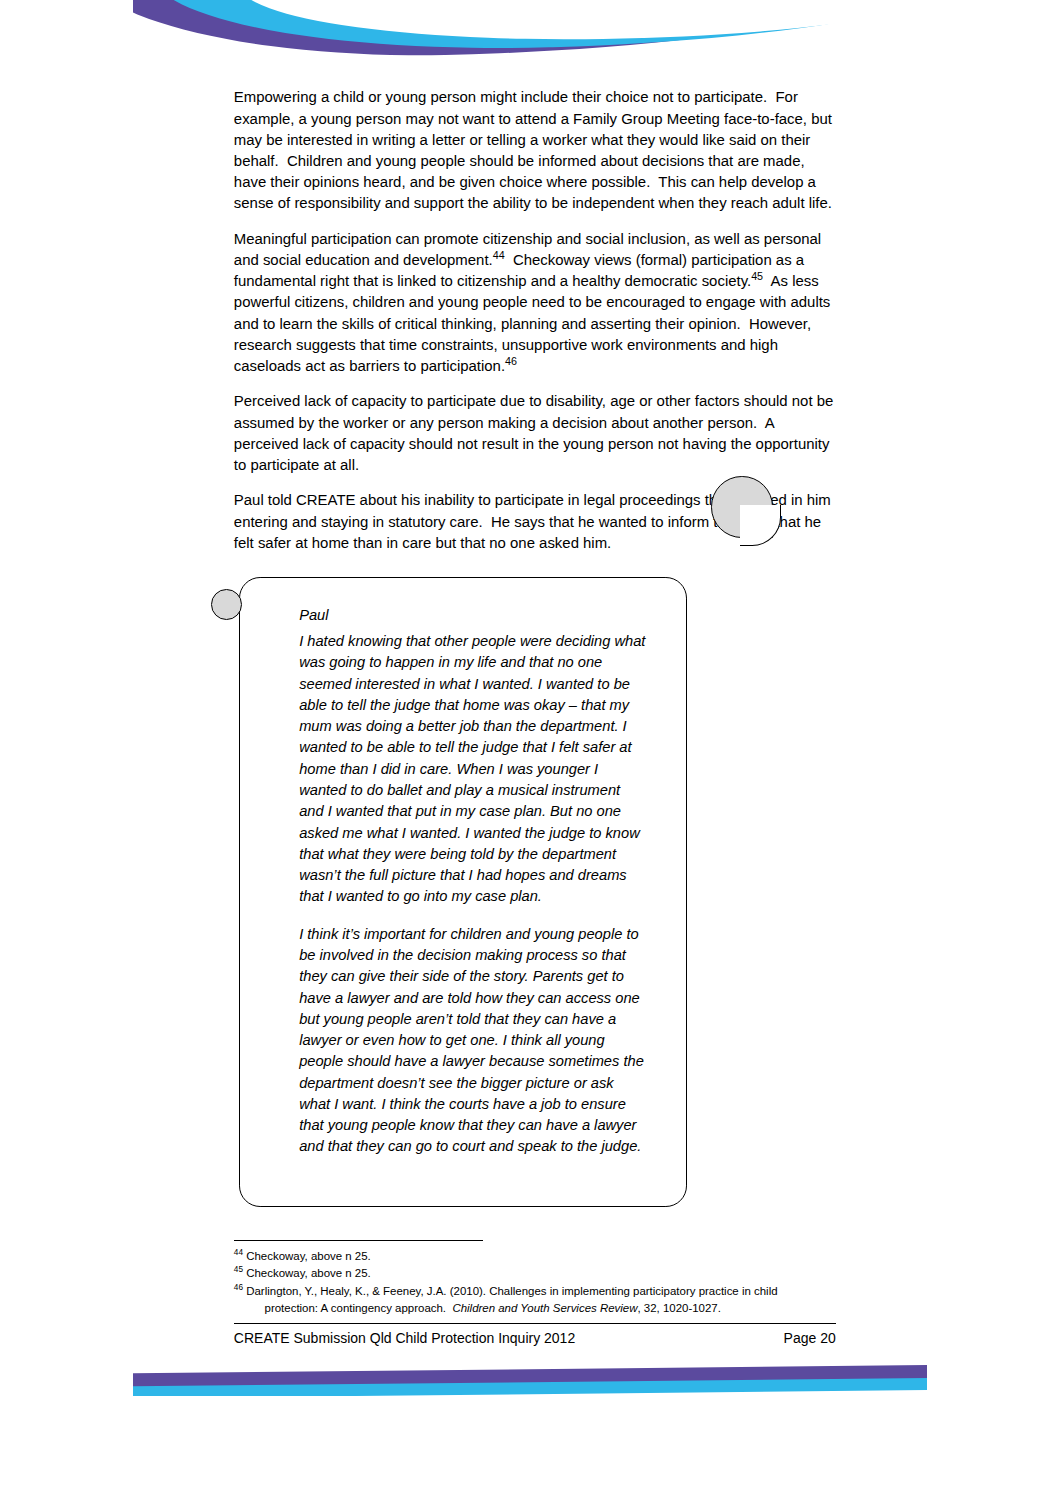Empowering a child or young person might include their choice not to participate. For example, a young person may not want to attend a Family Group Meeting face-to-face, but may be interested in writing a letter or telling a worker what they would like said on their behalf. Children and young people should be informed about decisions that are made, have their opinions heard, and be given choice where possible. This can help develop a sense of responsibility and support the ability to be independent when they reach adult life.
Meaningful participation can promote citizenship and social inclusion, as well as personal and social education and development.44 Checkoway views (formal) participation as a fundamental right that is linked to citizenship and a healthy democratic society.45 As less powerful citizens, children and young people need to be encouraged to engage with adults and to learn the skills of critical thinking, planning and asserting their opinion. However, research suggests that time constraints, unsupportive work environments and high caseloads act as barriers to participation.46
Perceived lack of capacity to participate due to disability, age or other factors should not be assumed by the worker or any person making a decision about another person. A perceived lack of capacity should not result in the young person not having the opportunity to participate at all.
Paul told CREATE about his inability to participate in legal proceedings that resulted in him entering and staying in statutory care. He says that he wanted to inform the court that he felt safer at home than in care but that no one asked him.
Paul
I hated knowing that other people were deciding what was going to happen in my life and that no one seemed interested in what I wanted. I wanted to be able to tell the judge that home was okay – that my mum was doing a better job than the department. I wanted to be able to tell the judge that I felt safer at home than I did in care. When I was younger I wanted to do ballet and play a musical instrument and I wanted that put in my case plan. But no one asked me what I wanted. I wanted the judge to know that what they were being told by the department wasn’t the full picture that I had hopes and dreams that I wanted to go into my case plan.
I think it’s important for children and young people to be involved in the decision making process so that they can give their side of the story. Parents get to have a lawyer and are told how they can access one but young people aren’t told that they can have a lawyer or even how to get one. I think all young people should have a lawyer because sometimes the department doesn’t see the bigger picture or ask what I want. I think the courts have a job to ensure that young people know that they can have a lawyer and that they can go to court and speak to the judge.
44 Checkoway, above n 25.
45 Checkoway, above n 25.
46 Darlington, Y., Healy, K., & Feeney, J.A. (2010). Challenges in implementing participatory practice in child
protection: A contingency approach. Children and Youth Services Review, 32, 1020-1027.
CREATE Submission Qld Child Protection Inquiry 2012 Page 20